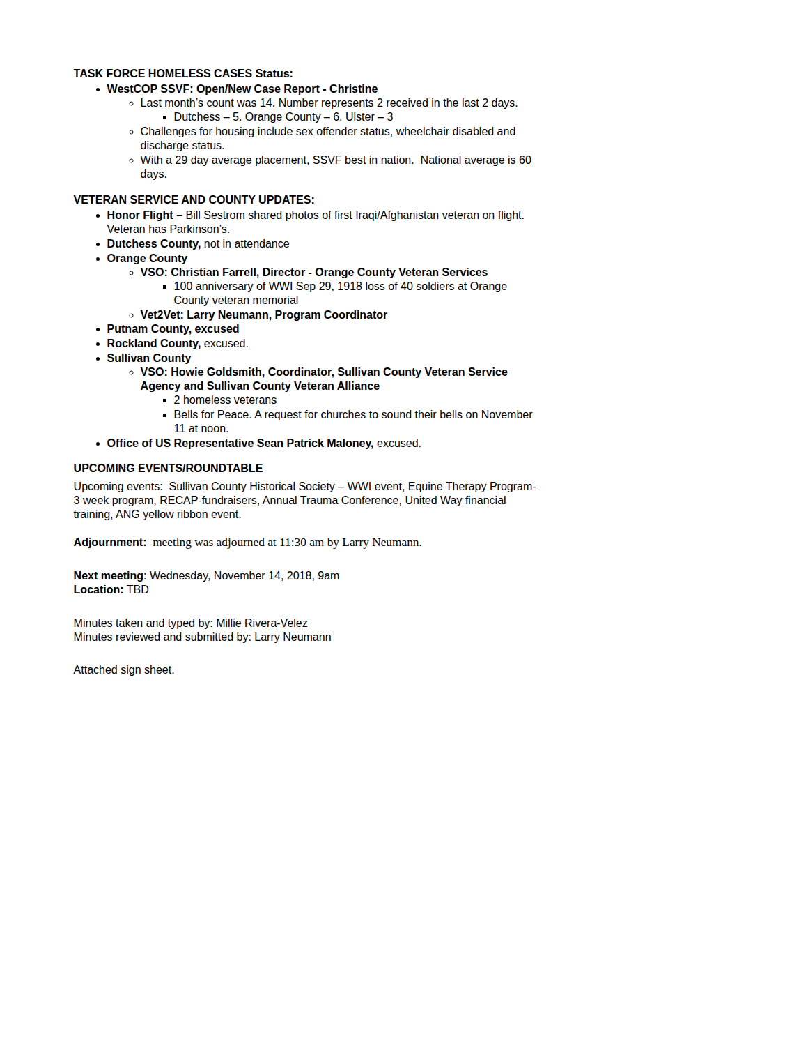TASK FORCE HOMELESS CASES Status:
WestCOP SSVF: Open/New Case Report - Christine
Last month’s count was 14. Number represents 2 received in the last 2 days.
Dutchess – 5. Orange County – 6. Ulster – 3
Challenges for housing include sex offender status, wheelchair disabled and discharge status.
With a 29 day average placement, SSVF best in nation. National average is 60 days.
VETERAN SERVICE AND COUNTY UPDATES:
Honor Flight – Bill Sestrom shared photos of first Iraqi/Afghanistan veteran on flight. Veteran has Parkinson’s.
Dutchess County, not in attendance
Orange County
VSO: Christian Farrell, Director - Orange County Veteran Services
100 anniversary of WWI Sep 29, 1918 loss of 40 soldiers at Orange County veteran memorial
Vet2Vet: Larry Neumann, Program Coordinator
Putnam County, excused
Rockland County, excused.
Sullivan County
VSO: Howie Goldsmith, Coordinator, Sullivan County Veteran Service Agency and Sullivan County Veteran Alliance
2 homeless veterans
Bells for Peace. A request for churches to sound their bells on November 11 at noon.
Office of US Representative Sean Patrick Maloney, excused.
UPCOMING EVENTS/ROUNDTABLE
Upcoming events: Sullivan County Historical Society – WWI event, Equine Therapy Program-3 week program, RECAP-fundraisers, Annual Trauma Conference, United Way financial training, ANG yellow ribbon event.
Adjournment: meeting was adjourned at 11:30 am by Larry Neumann.
Next meeting: Wednesday, November 14, 2018, 9am
Location: TBD
Minutes taken and typed by: Millie Rivera-Velez
Minutes reviewed and submitted by: Larry Neumann
Attached sign sheet.